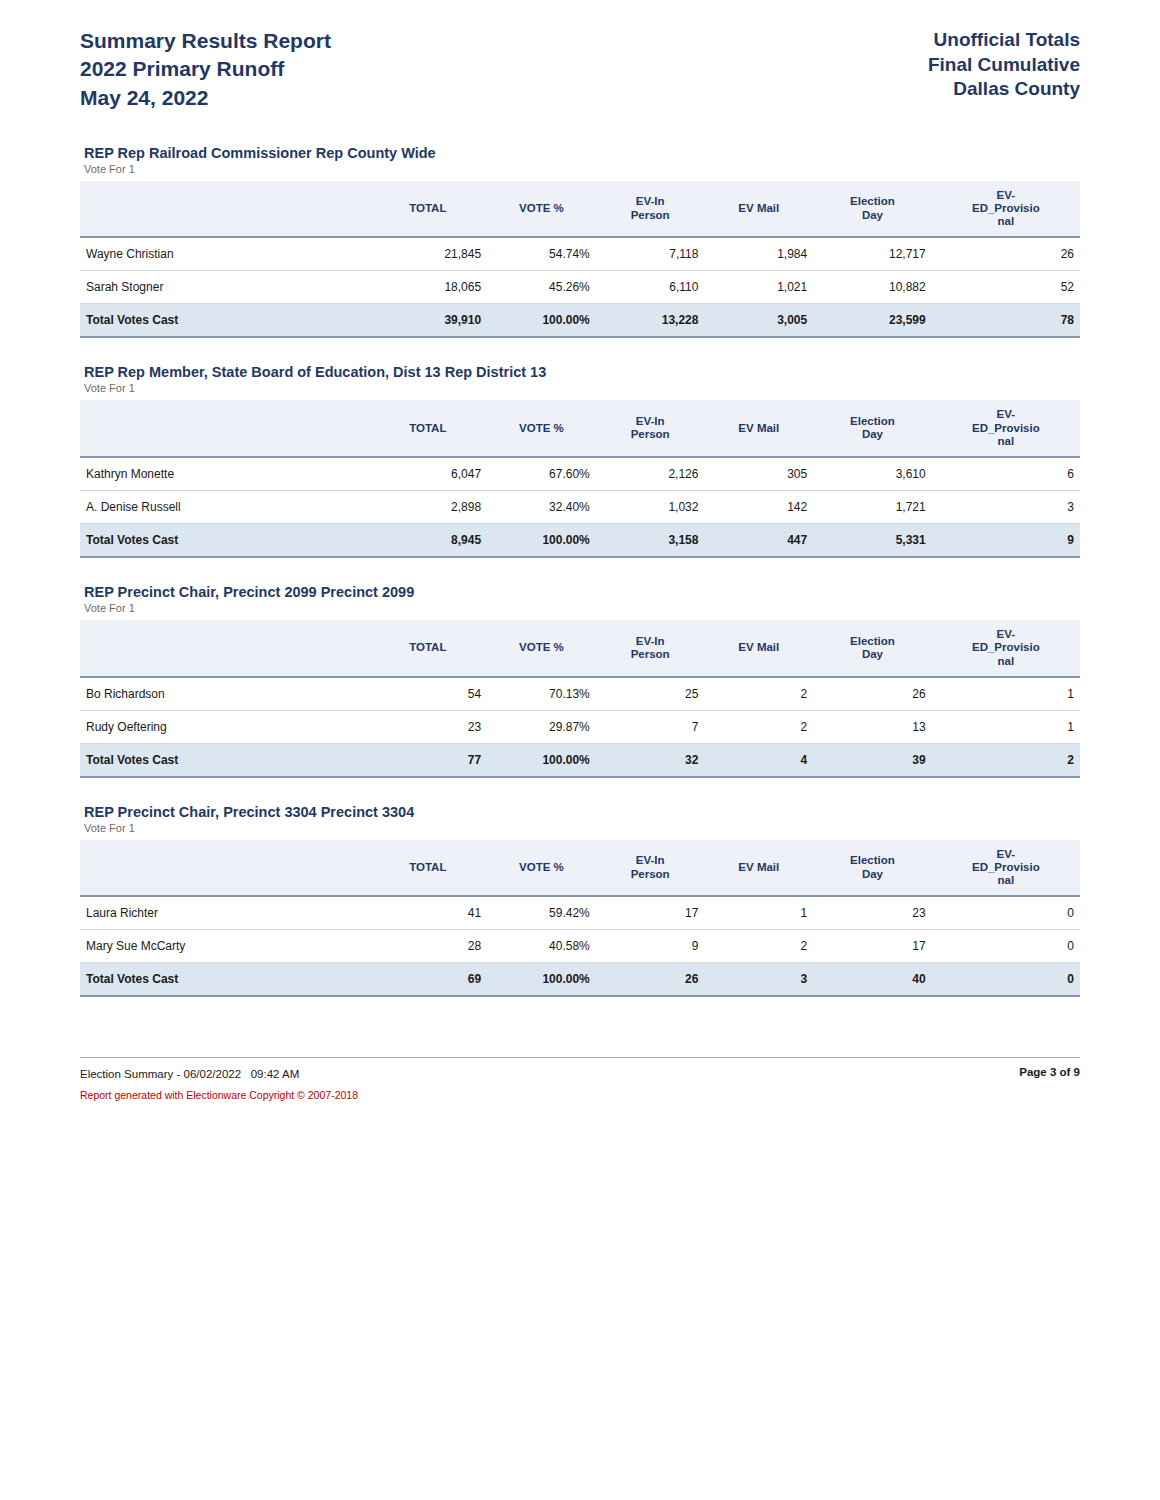Summary Results Report
2022 Primary Runoff
May 24, 2022
Unofficial Totals
Final Cumulative
Dallas County
REP Rep Railroad Commissioner Rep County Wide
Vote For 1
| | TOTAL | VOTE % | EV-In Person | EV Mail | Election Day | EV- ED_Provisio nal |
| --- | --- | --- | --- | --- | --- | --- |
| Wayne Christian | 21,845 | 54.74% | 7,118 | 1,984 | 12,717 | 26 |
| Sarah Stogner | 18,065 | 45.26% | 6,110 | 1,021 | 10,882 | 52 |
| Total Votes Cast | 39,910 | 100.00% | 13,228 | 3,005 | 23,599 | 78 |
REP Rep Member, State Board of Education, Dist 13 Rep District 13
Vote For 1
| | TOTAL | VOTE % | EV-In Person | EV Mail | Election Day | EV- ED_Provisio nal |
| --- | --- | --- | --- | --- | --- | --- |
| Kathryn Monette | 6,047 | 67.60% | 2,126 | 305 | 3,610 | 6 |
| A. Denise Russell | 2,898 | 32.40% | 1,032 | 142 | 1,721 | 3 |
| Total Votes Cast | 8,945 | 100.00% | 3,158 | 447 | 5,331 | 9 |
REP Precinct Chair, Precinct 2099 Precinct 2099
Vote For 1
| | TOTAL | VOTE % | EV-In Person | EV Mail | Election Day | EV- ED_Provisio nal |
| --- | --- | --- | --- | --- | --- | --- |
| Bo Richardson | 54 | 70.13% | 25 | 2 | 26 | 1 |
| Rudy Oeftering | 23 | 29.87% | 7 | 2 | 13 | 1 |
| Total Votes Cast | 77 | 100.00% | 32 | 4 | 39 | 2 |
REP Precinct Chair, Precinct 3304 Precinct 3304
Vote For 1
| | TOTAL | VOTE % | EV-In Person | EV Mail | Election Day | EV- ED_Provisio nal |
| --- | --- | --- | --- | --- | --- | --- |
| Laura Richter | 41 | 59.42% | 17 | 1 | 23 | 0 |
| Mary Sue McCarty | 28 | 40.58% | 9 | 2 | 17 | 0 |
| Total Votes Cast | 69 | 100.00% | 26 | 3 | 40 | 0 |
Election Summary - 06/02/2022 09:42 AM
Report generated with Electionware Copyright © 2007-2018
Page 3 of 9